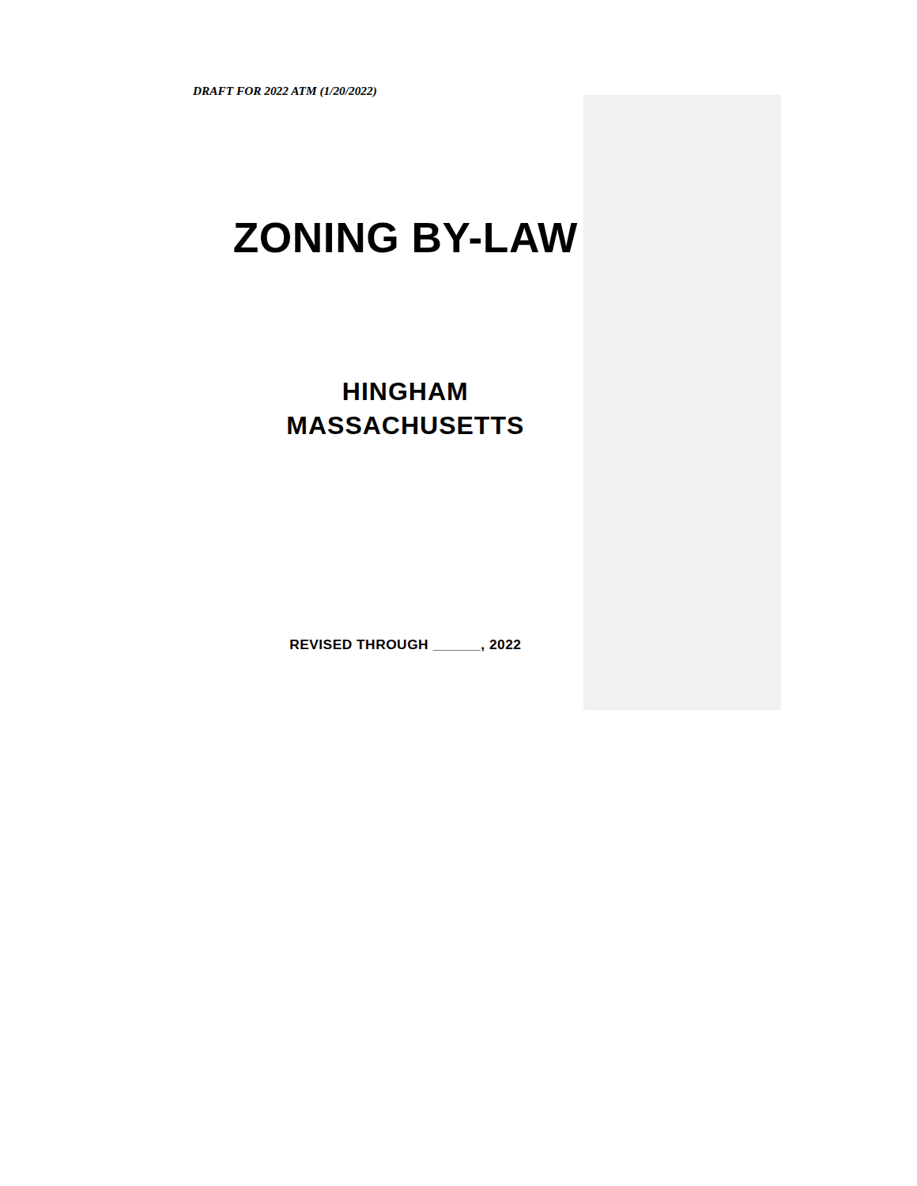DRAFT FOR 2022 ATM (1/20/2022)
ZONING BY-LAW
HINGHAM
MASSACHUSETTS
REVISED THROUGH ______, 2022